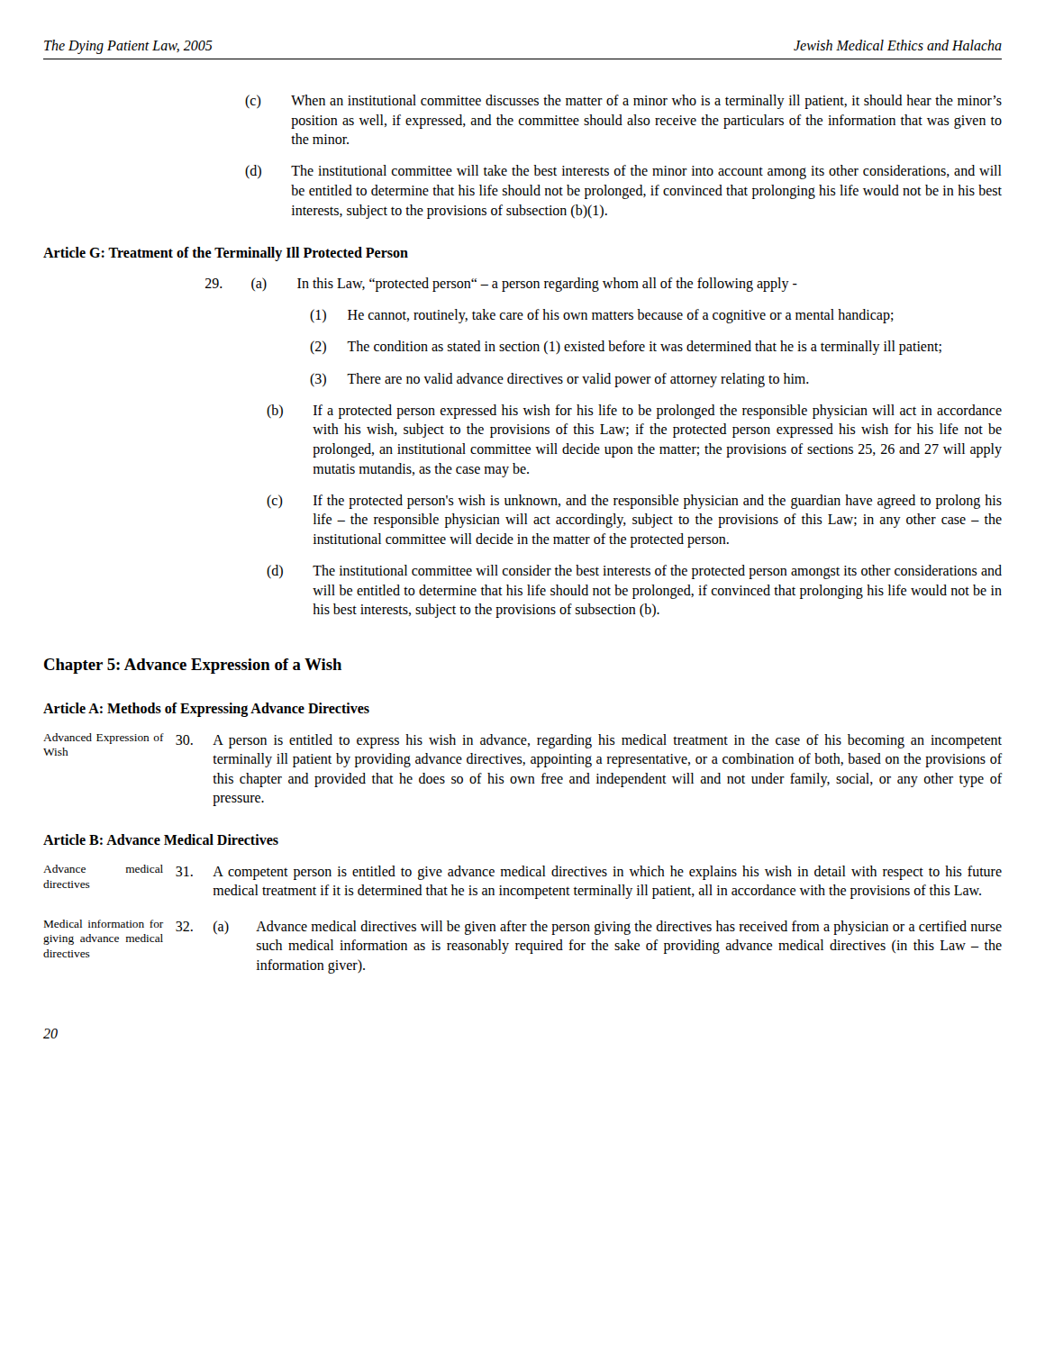The Dying Patient Law, 2005 Jewish Medical Ethics and Halacha
(c) When an institutional committee discusses the matter of a minor who is a terminally ill patient, it should hear the minor’s position as well, if expressed, and the committee should also receive the particulars of the information that was given to the minor.
(d) The institutional committee will take the best interests of the minor into account among its other considerations, and will be entitled to determine that his life should not be prolonged, if convinced that prolonging his life would not be in his best interests, subject to the provisions of subsection (b)(1).
Article G: Treatment of the Terminally Ill Protected Person
29. (a) In this Law, “protected person“ – a person regarding whom all of the following apply -
(1) He cannot, routinely, take care of his own matters because of a cognitive or a mental handicap;
(2) The condition as stated in section (1) existed before it was determined that he is a terminally ill patient;
(3) There are no valid advance directives or valid power of attorney relating to him.
(b) If a protected person expressed his wish for his life to be prolonged the responsible physician will act in accordance with his wish, subject to the provisions of this Law; if the protected person expressed his wish for his life not be prolonged, an institutional committee will decide upon the matter; the provisions of sections 25, 26 and 27 will apply mutatis mutandis, as the case may be.
(c) If the protected person's wish is unknown, and the responsible physician and the guardian have agreed to prolong his life – the responsible physician will act accordingly, subject to the provisions of this Law; in any other case – the institutional committee will decide in the matter of the protected person.
(d) The institutional committee will consider the best interests of the protected person amongst its other considerations and will be entitled to determine that his life should not be prolonged, if convinced that prolonging his life would not be in his best interests, subject to the provisions of subsection (b).
Chapter 5: Advance Expression of a Wish
Article A: Methods of Expressing Advance Directives
Advanced Expression of Wish
30.
A person is entitled to express his wish in advance, regarding his medical treatment in the case of his becoming an incompetent terminally ill patient by providing advance directives, appointing a representative, or a combination of both, based on the provisions of this chapter and provided that he does so of his own free and independent will and not under family, social, or any other type of pressure.
Article B: Advance Medical Directives
Advance medical directives
31.
A competent person is entitled to give advance medical directives in which he explains his wish in detail with respect to his future medical treatment if it is determined that he is an incompetent terminally ill patient, all in accordance with the provisions of this Law.
Medical information for giving advance medical directives
32.
(a) Advance medical directives will be given after the person giving the directives has received from a physician or a certified nurse such medical information as is reasonably required for the sake of providing advance medical directives (in this Law – the information giver).
20